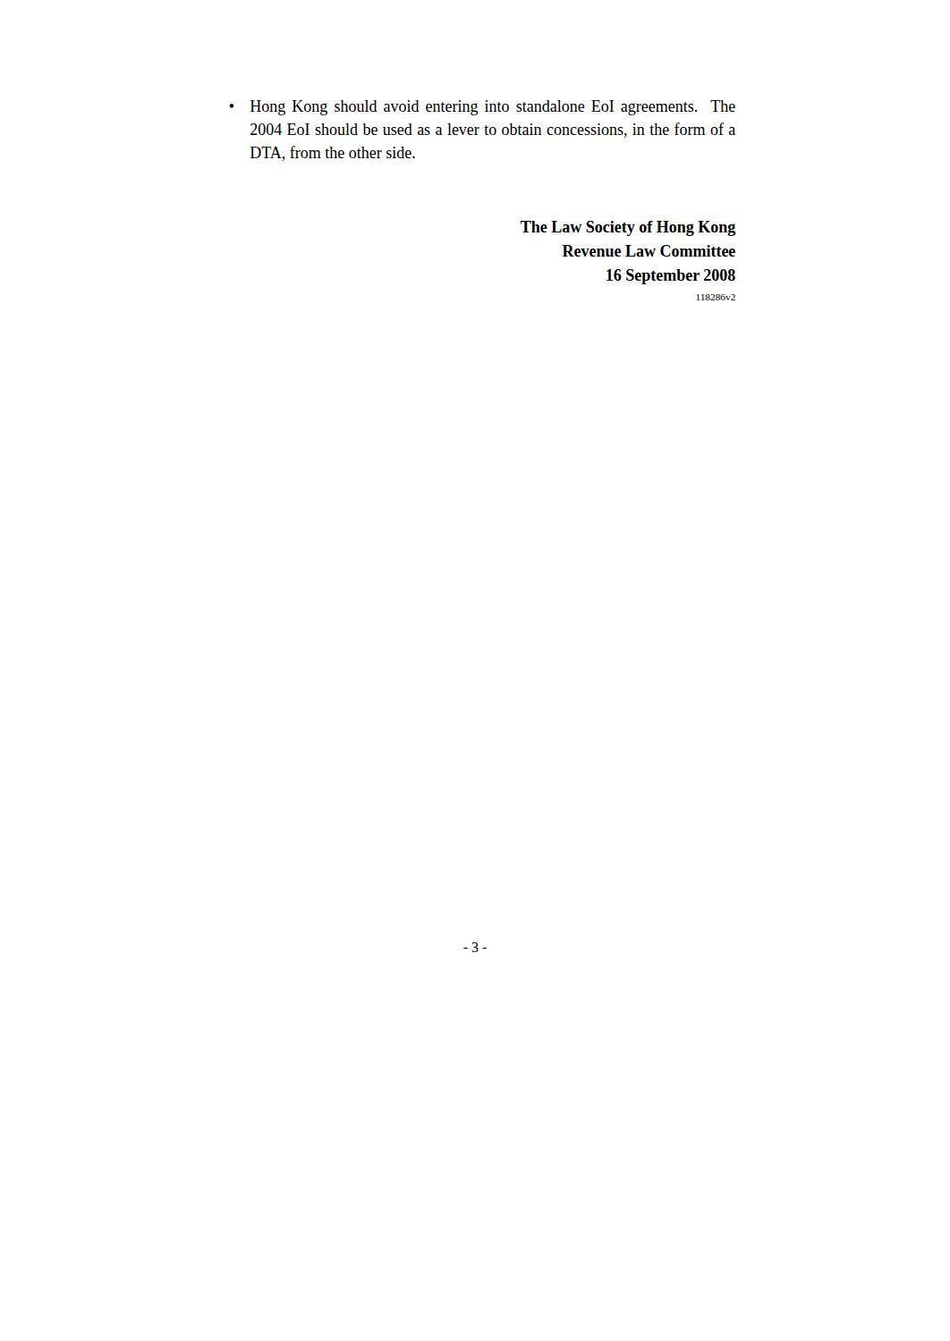Hong Kong should avoid entering into standalone EoI agreements. The 2004 EoI should be used as a lever to obtain concessions, in the form of a DTA, from the other side.
The Law Society of Hong Kong
Revenue Law Committee
16 September 2008
118286v2
- 3 -